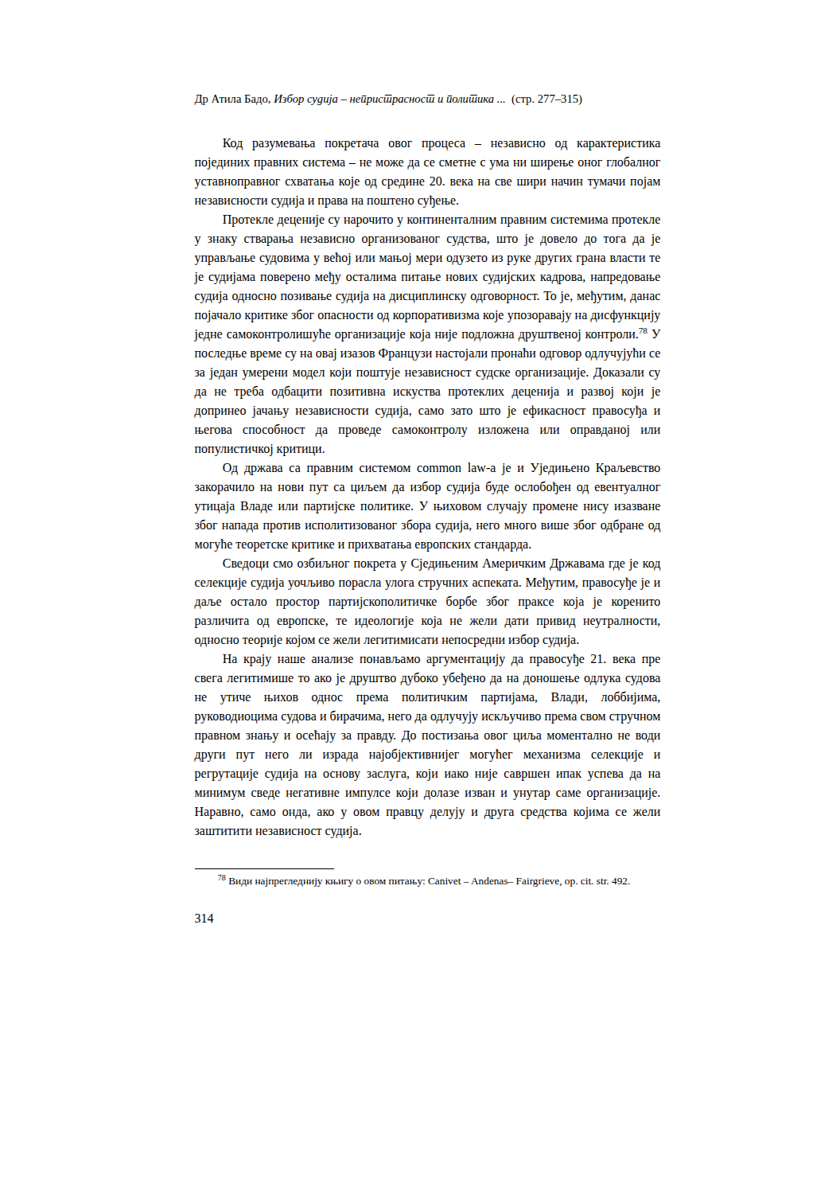Др Атила Бадо, Избор судија – непристрасност и политика ... (стр. 277–315)
Код разумевања покретача овог процеса – независно од карактеристика појединих правних система – не може да се сметне с ума ни ширење оног глобалног уставноправног схватања које од средине 20. века на све шири начин тумачи појам независности судија и права на поштено суђење.
Протекле деценије су нарочито у континенталним правним системима протекле у знаку стварања независно организованог судства, што је довело до тога да је управљање судовима у већој или мањој мери одузето из руке других грана власти те је судијама поверено међу осталима питање нових судијских кадрова, напредовање судија односно позивање судија на дисциплинску одговорност. То је, међутим, данас појачало критике због опасности од корпоративизма које упозоравају на дисфункцију једне самоконтролишуће организације која није подложна друштвеној контроли.78 У последње време су на овај изазов Французи настојали пронаћи одговор одлучујући се за један умерени модел који поштује независност судске организације. Доказали су да не треба одбацити позитивна искуства протеклих деценија и развој који је допринео јачању независности судија, само зато што је ефикасност правосуђа и његова способност да проведе самоконтролу изложена или оправданој или популистичкој критици.
Од држава са правним системом common law-a је и Уједињено Краљевство закорачило на нови пут са циљем да избор судија буде ослобођен од евентуалног утицаја Владе или партијске политике. У њиховом случају промене нису изазване због напада против исполитизованог збора судија, него много више због одбране од могуће теоретске критике и прихватања европских стандарда.
Сведоци смо озбиљног покрета у Сједињеним Америчким Државама где је код селекције судија уочљиво порасла улога стручних аспеката. Међутим, правосуђе је и даље остало простор партијскополитичке борбе због праксе која је коренито различита од европске, те идеологије која не жели дати привид неутралности, односно теорије којом се жели легитимисати непосредни избор судија.
На крају наше анализе понављамо аргументацију да правосуђе 21. века пре свега легитимише то ако је друштво дубоко убеђено да на доношење одлука судова не утиче њихов однос према политичким партијама, Влади, лоббијима, руководиоцима судова и бирачима, него да одлучују искључиво према свом стручном правном знању и осећају за правду. До постизања овог циља моментално не води други пут него ли израда најобјективнијег могућег механизма селекције и регрутације судија на основу заслуга, који иако није савршен ипак успева да на минимум сведе негативне импулсе који долазе изван и унутар саме организације. Наравно, само онда, ако у овом правцу делују и друга средства којима се жели заштитити независност судија.
78 Види најпрегледнију књигу о овом питању: Canivet – Andenas– Fairgrieve, op. cit. str. 492.
314